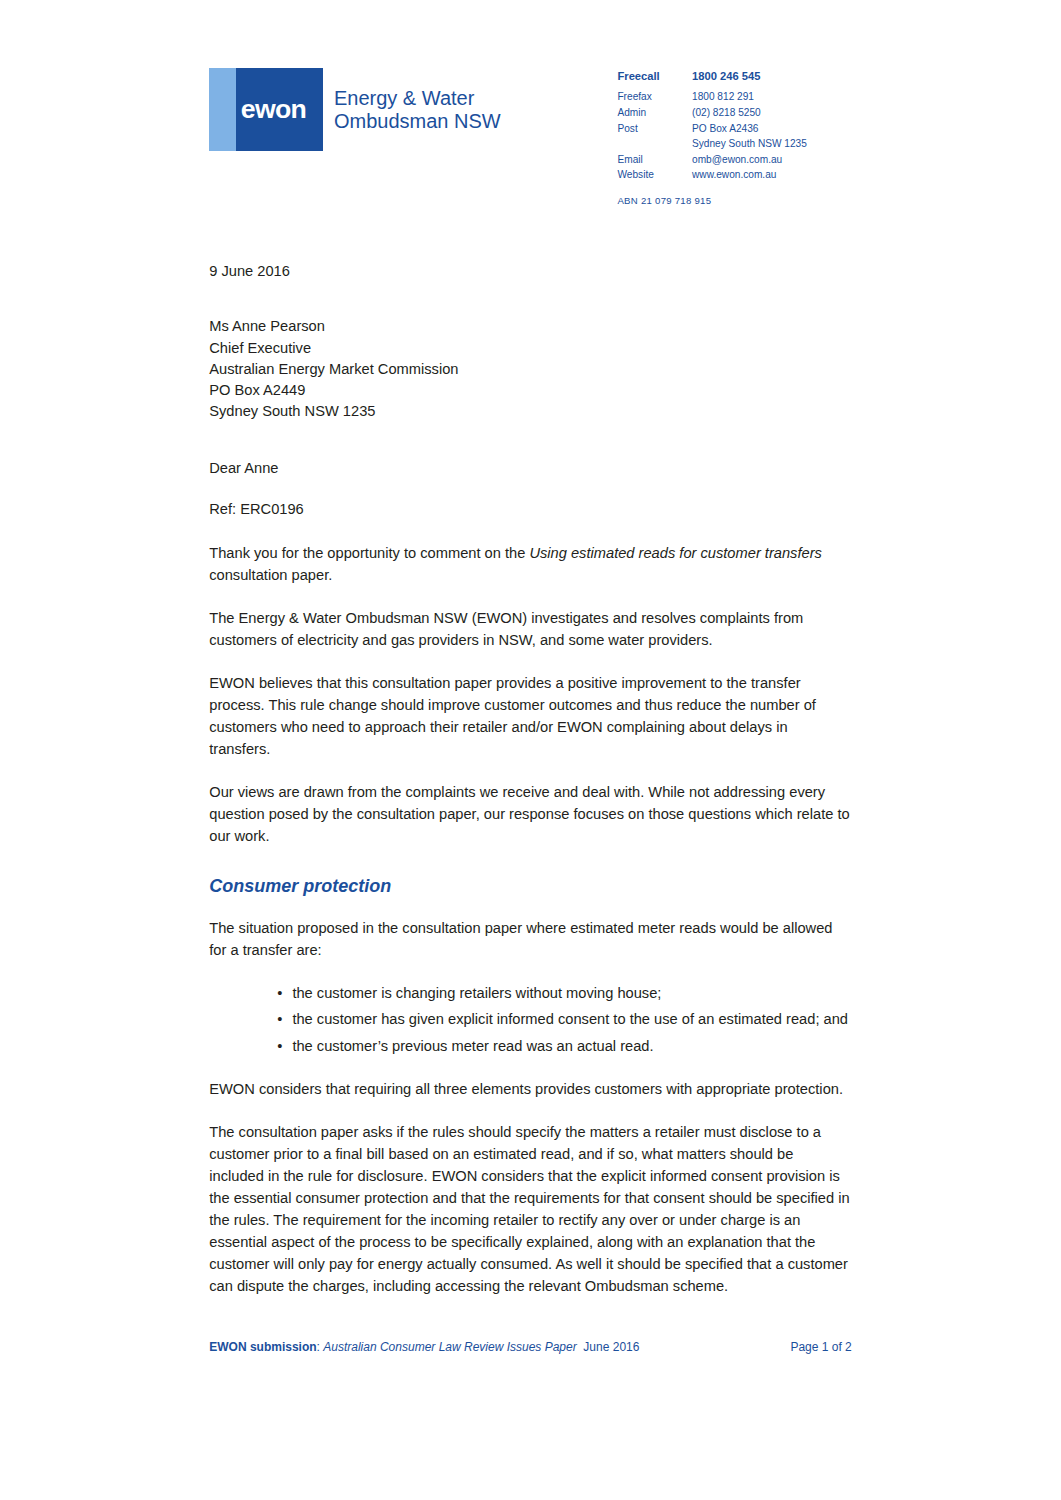ewon
Energy & Water
Ombudsman NSW
| Freecall | 1800 246 545 |
| Freefax | 1800 812 291 |
| Admin | (02) 8218 5250 |
| Post | PO Box A2436 Sydney South NSW 1235 |
| Email | omb@ewon.com.au |
| Website | www.ewon.com.au |
ABN 21 079 718 915
9 June 2016
Ms Anne Pearson
Chief Executive
Australian Energy Market Commission
PO Box A2449
Sydney South NSW 1235
Dear Anne
Ref: ERC0196
Thank you for the opportunity to comment on the Using estimated reads for customer transfers consultation paper.
The Energy & Water Ombudsman NSW (EWON) investigates and resolves complaints from customers of electricity and gas providers in NSW, and some water providers.
EWON believes that this consultation paper provides a positive improvement to the transfer process. This rule change should improve customer outcomes and thus reduce the number of customers who need to approach their retailer and/or EWON complaining about delays in transfers.
Our views are drawn from the complaints we receive and deal with. While not addressing every question posed by the consultation paper, our response focuses on those questions which relate to our work.
Consumer protection
The situation proposed in the consultation paper where estimated meter reads would be allowed for a transfer are:
the customer is changing retailers without moving house;
the customer has given explicit informed consent to the use of an estimated read; and
the customer’s previous meter read was an actual read.
EWON considers that requiring all three elements provides customers with appropriate protection.
The consultation paper asks if the rules should specify the matters a retailer must disclose to a customer prior to a final bill based on an estimated read, and if so, what matters should be included in the rule for disclosure. EWON considers that the explicit informed consent provision is the essential consumer protection and that the requirements for that consent should be specified in the rules. The requirement for the incoming retailer to rectify any over or under charge is an essential aspect of the process to be specifically explained, along with an explanation that the customer will only pay for energy actually consumed. As well it should be specified that a customer can dispute the charges, including accessing the relevant Ombudsman scheme.
EWON submission: Australian Consumer Law Review Issues Paper June 2016
Page 1 of 2